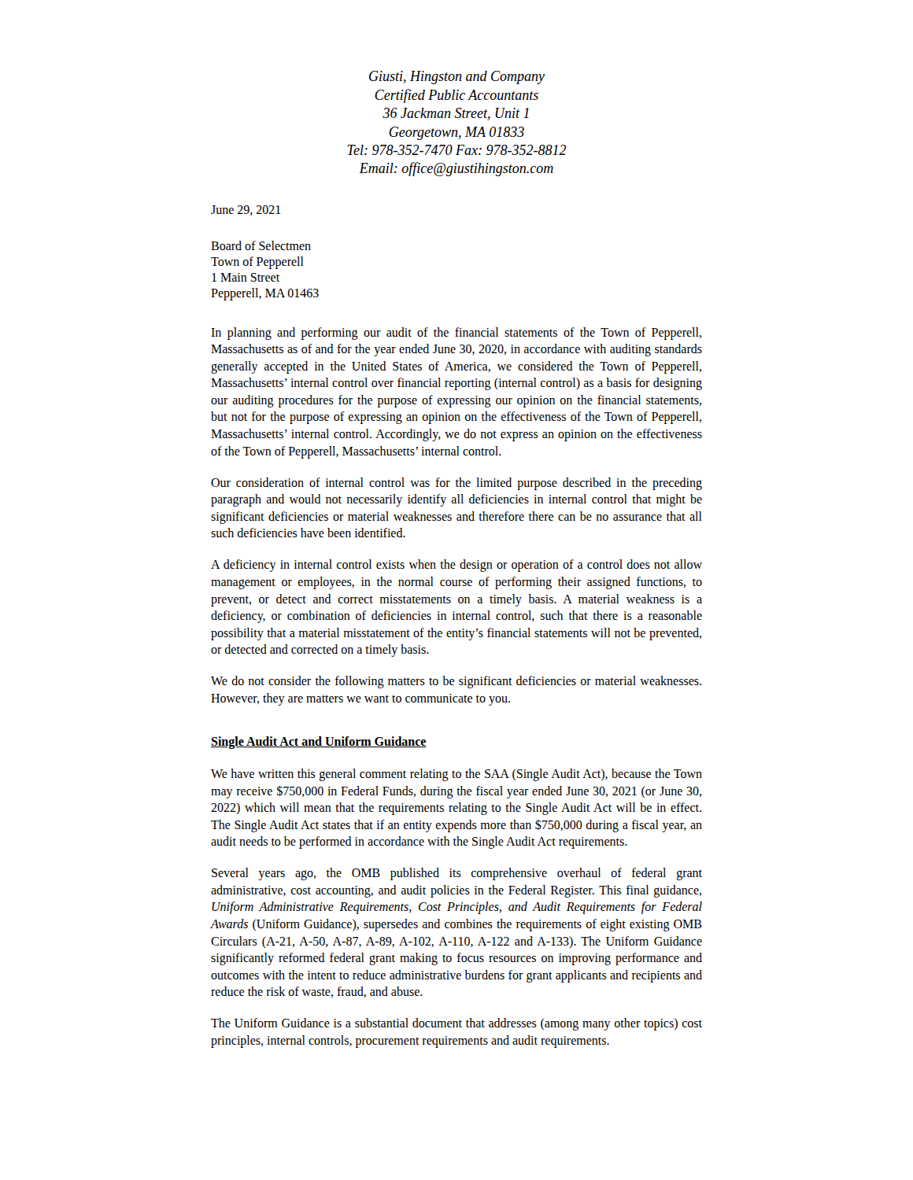Giusti, Hingston and Company
Certified Public Accountants
36 Jackman Street, Unit 1
Georgetown, MA 01833
Tel: 978-352-7470 Fax: 978-352-8812
Email: office@giustihingston.com
June 29, 2021
Board of Selectmen
Town of Pepperell
1 Main Street
Pepperell, MA 01463
In planning and performing our audit of the financial statements of the Town of Pepperell, Massachusetts as of and for the year ended June 30, 2020, in accordance with auditing standards generally accepted in the United States of America, we considered the Town of Pepperell, Massachusetts’ internal control over financial reporting (internal control) as a basis for designing our auditing procedures for the purpose of expressing our opinion on the financial statements, but not for the purpose of expressing an opinion on the effectiveness of the Town of Pepperell, Massachusetts’ internal control. Accordingly, we do not express an opinion on the effectiveness of the Town of Pepperell, Massachusetts’ internal control.
Our consideration of internal control was for the limited purpose described in the preceding paragraph and would not necessarily identify all deficiencies in internal control that might be significant deficiencies or material weaknesses and therefore there can be no assurance that all such deficiencies have been identified.
A deficiency in internal control exists when the design or operation of a control does not allow management or employees, in the normal course of performing their assigned functions, to prevent, or detect and correct misstatements on a timely basis. A material weakness is a deficiency, or combination of deficiencies in internal control, such that there is a reasonable possibility that a material misstatement of the entity’s financial statements will not be prevented, or detected and corrected on a timely basis.
We do not consider the following matters to be significant deficiencies or material weaknesses. However, they are matters we want to communicate to you.
Single Audit Act and Uniform Guidance
We have written this general comment relating to the SAA (Single Audit Act), because the Town may receive $750,000 in Federal Funds, during the fiscal year ended June 30, 2021 (or June 30, 2022) which will mean that the requirements relating to the Single Audit Act will be in effect. The Single Audit Act states that if an entity expends more than $750,000 during a fiscal year, an audit needs to be performed in accordance with the Single Audit Act requirements.
Several years ago, the OMB published its comprehensive overhaul of federal grant administrative, cost accounting, and audit policies in the Federal Register. This final guidance, Uniform Administrative Requirements, Cost Principles, and Audit Requirements for Federal Awards (Uniform Guidance), supersedes and combines the requirements of eight existing OMB Circulars (A-21, A-50, A-87, A-89, A-102, A-110, A-122 and A-133). The Uniform Guidance significantly reformed federal grant making to focus resources on improving performance and outcomes with the intent to reduce administrative burdens for grant applicants and recipients and reduce the risk of waste, fraud, and abuse.
The Uniform Guidance is a substantial document that addresses (among many other topics) cost principles, internal controls, procurement requirements and audit requirements.